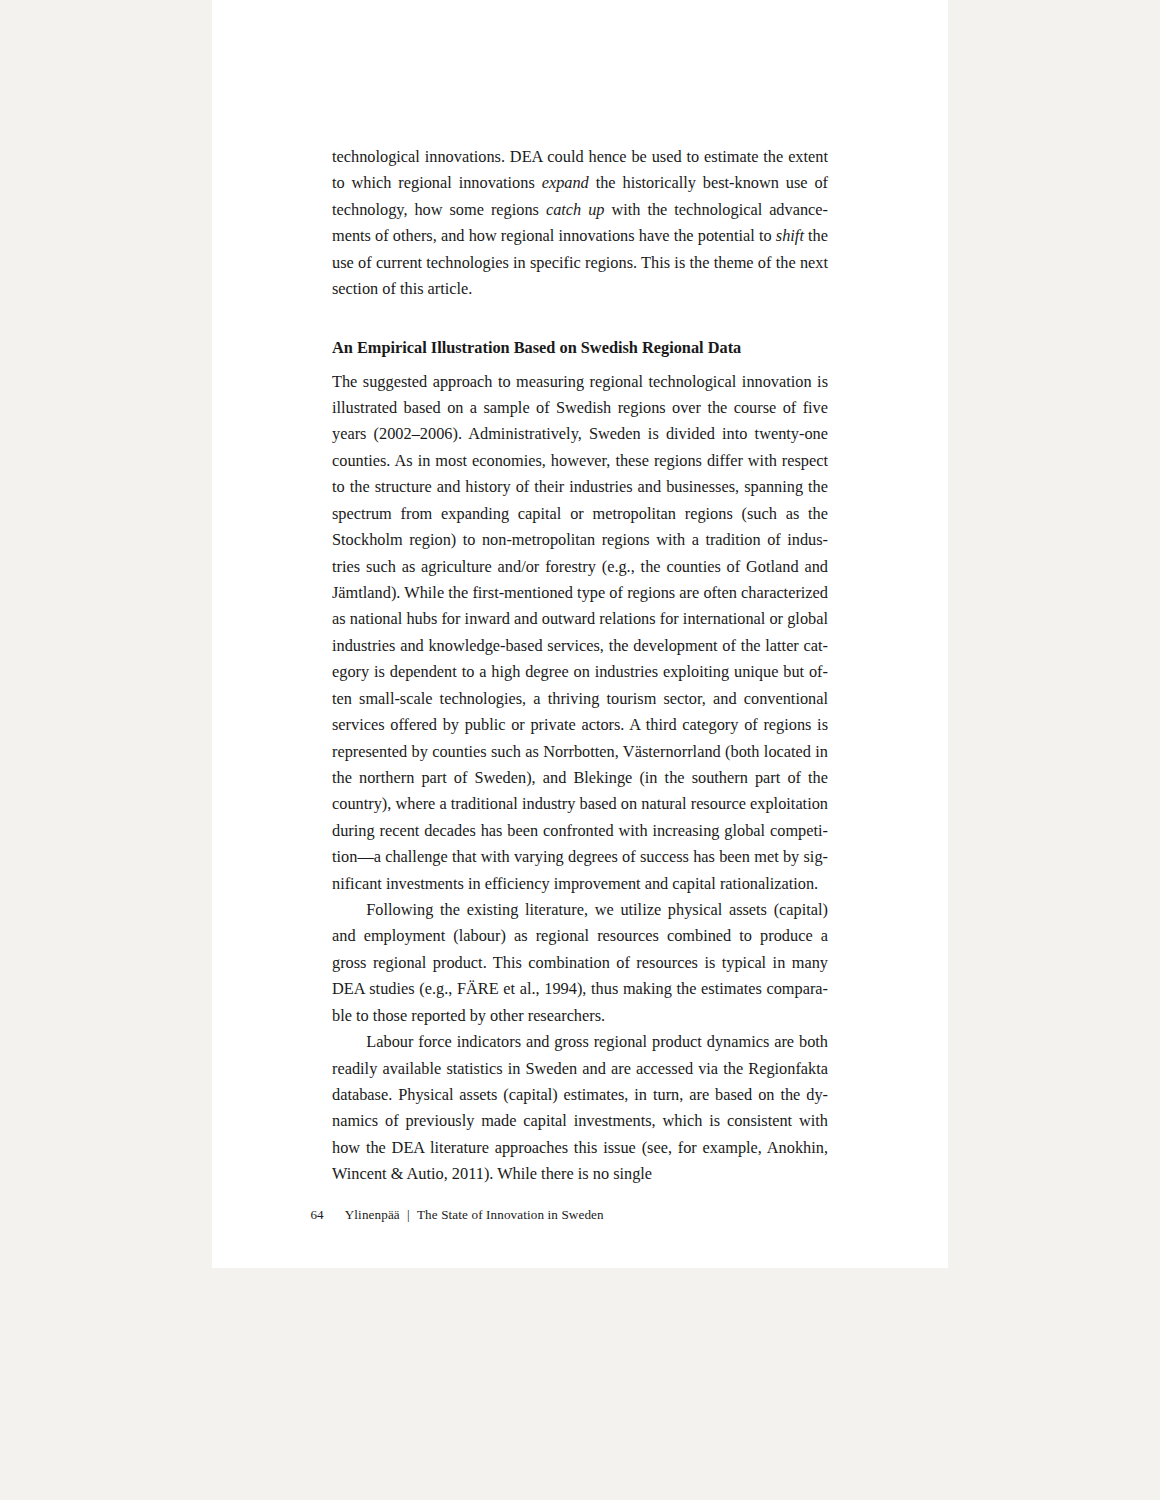technological innovations. DEA could hence be used to estimate the extent to which regional innovations expand the historically best-known use of technology, how some regions catch up with the technological advancements of others, and how regional innovations have the potential to shift the use of current technologies in specific regions. This is the theme of the next section of this article.
An Empirical Illustration Based on Swedish Regional Data
The suggested approach to measuring regional technological innovation is illustrated based on a sample of Swedish regions over the course of five years (2002–2006). Administratively, Sweden is divided into twenty-one counties. As in most economies, however, these regions differ with respect to the structure and history of their industries and businesses, spanning the spectrum from expanding capital or metropolitan regions (such as the Stockholm region) to non-metropolitan regions with a tradition of industries such as agriculture and/or forestry (e.g., the counties of Gotland and Jämtland). While the first-mentioned type of regions are often characterized as national hubs for inward and outward relations for international or global industries and knowledge-based services, the development of the latter category is dependent to a high degree on industries exploiting unique but often small-scale technologies, a thriving tourism sector, and conventional services offered by public or private actors. A third category of regions is represented by counties such as Norrbotten, Västernorrland (both located in the northern part of Sweden), and Blekinge (in the southern part of the country), where a traditional industry based on natural resource exploitation during recent decades has been confronted with increasing global competition—a challenge that with varying degrees of success has been met by significant investments in efficiency improvement and capital rationalization.
Following the existing literature, we utilize physical assets (capital) and employment (labour) as regional resources combined to produce a gross regional product. This combination of resources is typical in many DEA studies (e.g., FÄRE et al., 1994), thus making the estimates comparable to those reported by other researchers.
Labour force indicators and gross regional product dynamics are both readily available statistics in Sweden and are accessed via the Regionfakta database. Physical assets (capital) estimates, in turn, are based on the dynamics of previously made capital investments, which is consistent with how the DEA literature approaches this issue (see, for example, Anokhin, Wincent & Autio, 2011). While there is no single
64 Ylinenpää|The State of Innovation in Sweden